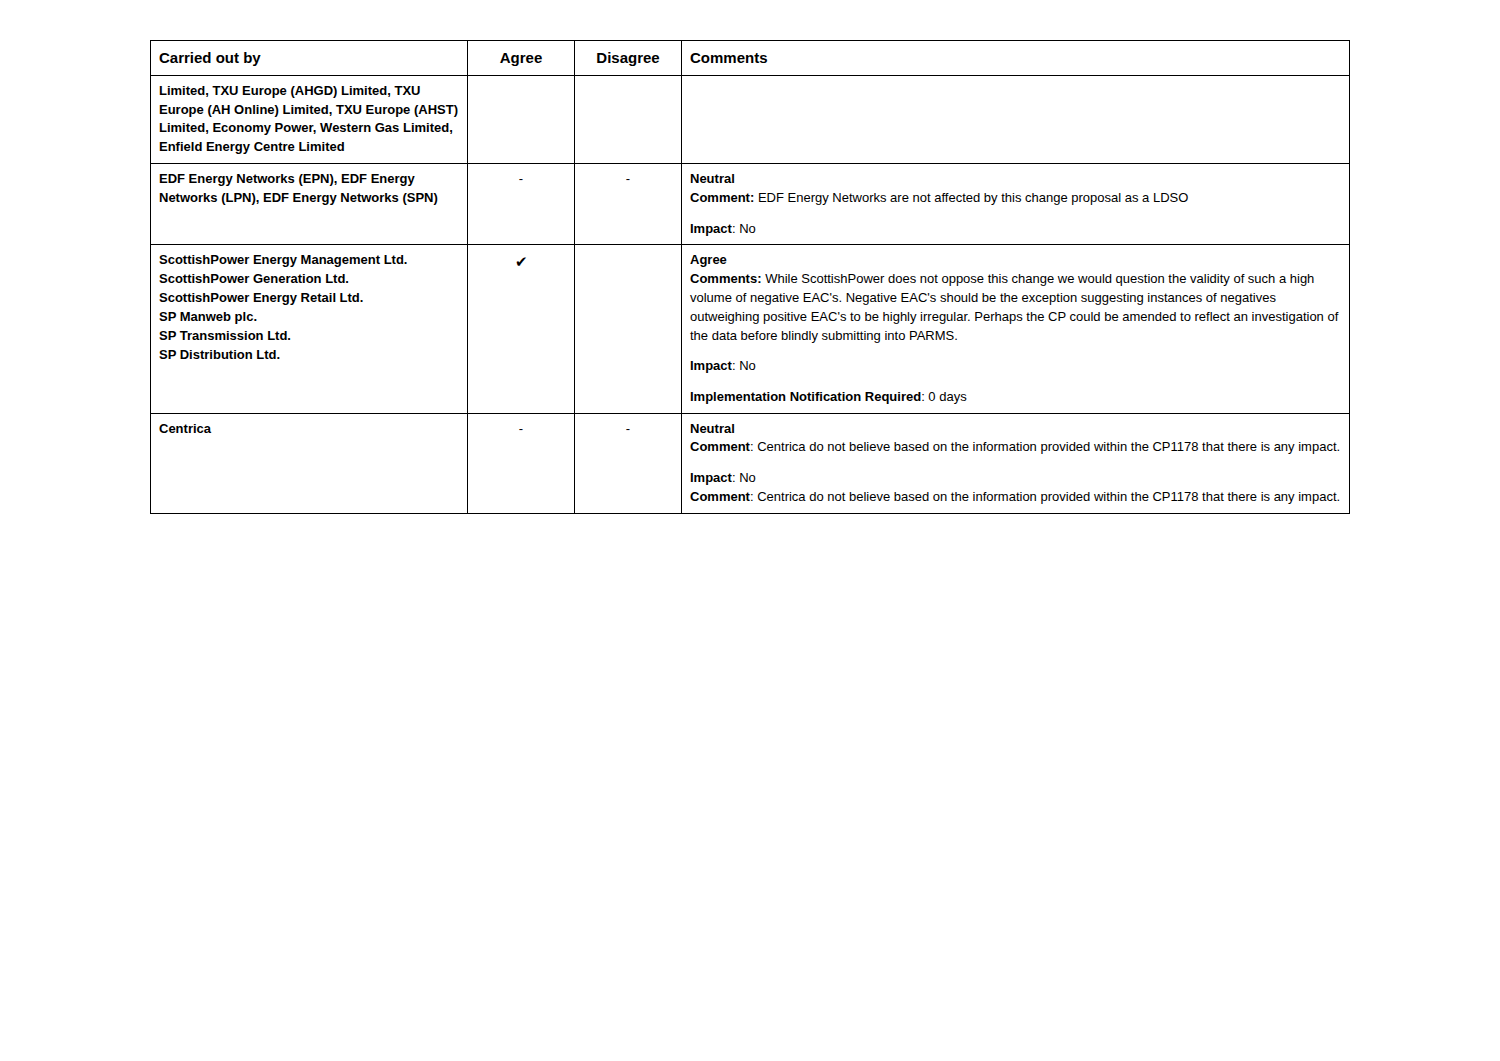| Carried out by | Agree | Disagree | Comments |
| --- | --- | --- | --- |
| Limited, TXU Europe (AHGD) Limited, TXU Europe (AH Online) Limited, TXU Europe (AHST) Limited, Economy Power, Western Gas Limited, Enfield Energy Centre Limited | | | |
| EDF Energy Networks (EPN), EDF Energy Networks (LPN), EDF Energy Networks (SPN) | - | - | Neutral Comment: EDF Energy Networks are not affected by this change proposal as a LDSO Impact : No |
| ScottishPower Energy Management Ltd. ScottishPower Generation Ltd. ScottishPower Energy Retail Ltd. SP Manweb plc. SP Transmission Ltd. SP Distribution Ltd. | ✔ | | Agree Comments: While ScottishPower does not oppose this change we would question the validity of such a high volume of negative EAC's. Negative EAC's should be the exception suggesting instances of negatives outweighing positive EAC's to be highly irregular. Perhaps the CP could be amended to reflect an investigation of the data before blindly submitting into PARMS. Impact : No Implementation Notification Required : 0 days |
| Centrica | - | - | Neutral Comment : Centrica do not believe based on the information provided within the CP1178 that there is any impact. Impact : No Comment : Centrica do not believe based on the information provided within the CP1178 that there is any impact. |